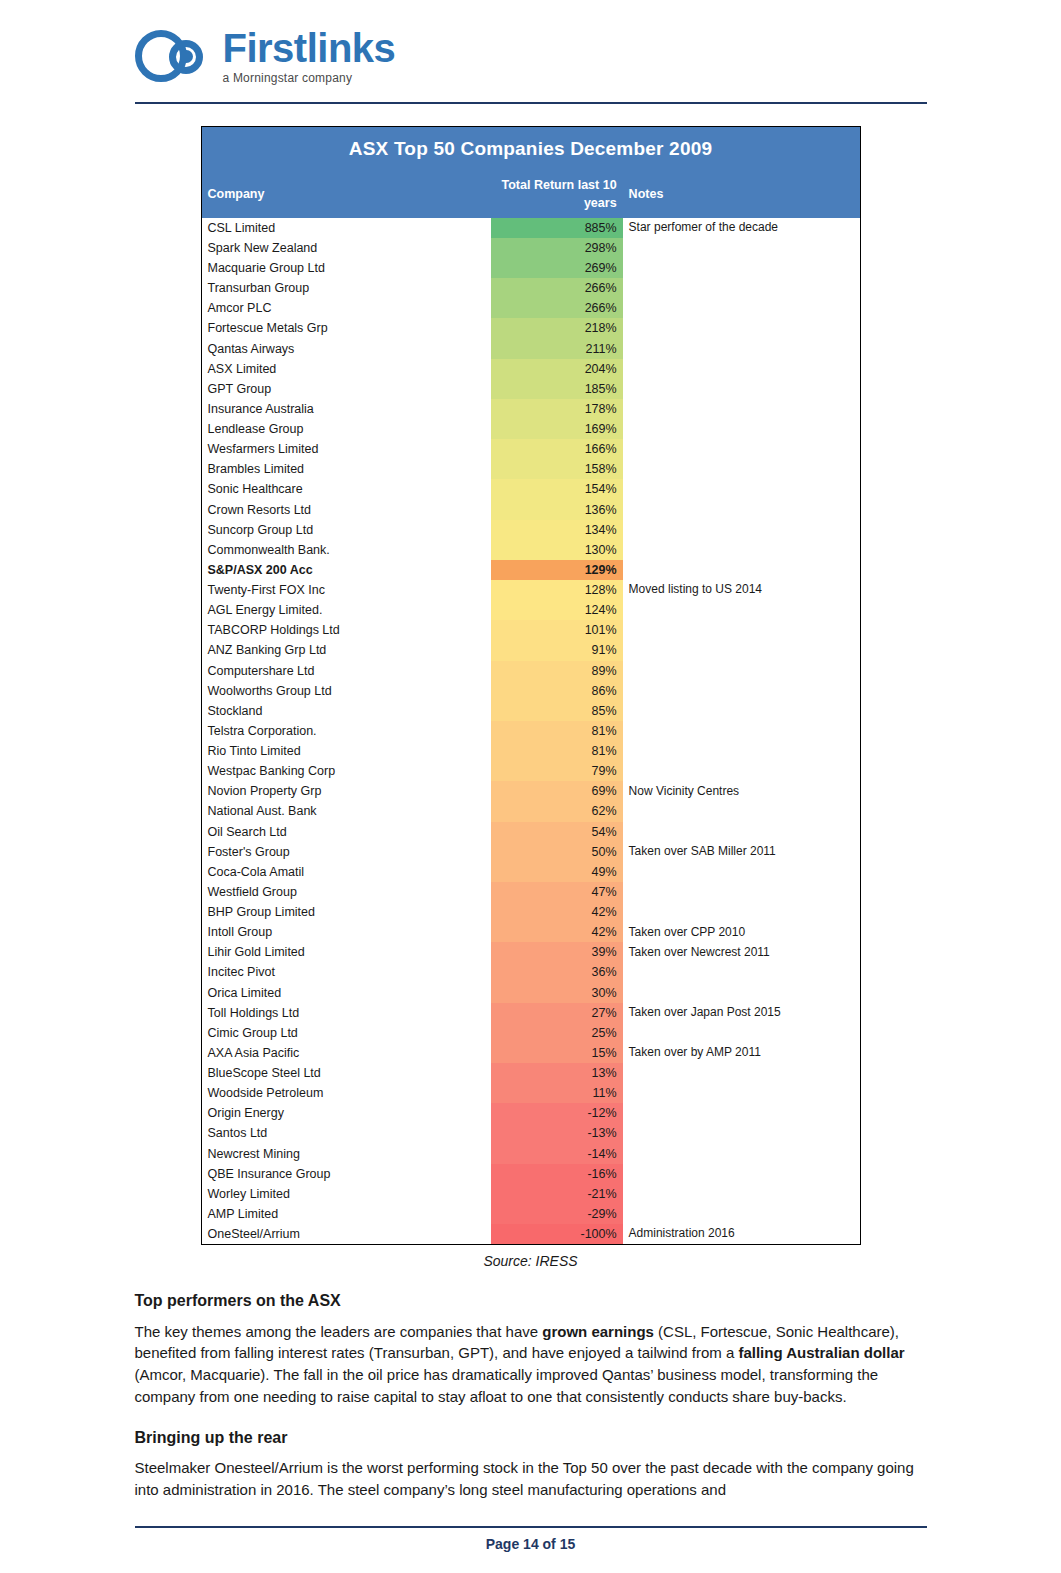Firstlinks
a Morningstar company
ASX Top 50 Companies December 2009
| Company | Total Return last 10 years | Notes |
| --- | --- | --- |
| CSL Limited | 885% | Star perfomer of the decade |
| Spark New Zealand | 298% | |
| Macquarie Group Ltd | 269% | |
| Transurban Group | 266% | |
| Amcor PLC | 266% | |
| Fortescue Metals Grp | 218% | |
| Qantas Airways | 211% | |
| ASX Limited | 204% | |
| GPT Group | 185% | |
| Insurance Australia | 178% | |
| Lendlease Group | 169% | |
| Wesfarmers Limited | 166% | |
| Brambles Limited | 158% | |
| Sonic Healthcare | 154% | |
| Crown Resorts Ltd | 136% | |
| Suncorp Group Ltd | 134% | |
| Commonwealth Bank. | 130% | |
| S&P/ASX 200 Acc | 129% | |
| Twenty-First FOX Inc | 128% | Moved listing to US 2014 |
| AGL Energy Limited. | 124% | |
| TABCORP Holdings Ltd | 101% | |
| ANZ Banking Grp Ltd | 91% | |
| Computershare Ltd | 89% | |
| Woolworths Group Ltd | 86% | |
| Stockland | 85% | |
| Telstra Corporation. | 81% | |
| Rio Tinto Limited | 81% | |
| Westpac Banking Corp | 79% | |
| Novion Property Grp | 69% | Now Vicinity Centres |
| National Aust. Bank | 62% | |
| Oil Search Ltd | 54% | |
| Foster's Group | 50% | Taken over SAB Miller 2011 |
| Coca-Cola Amatil | 49% | |
| Westfield Group | 47% | |
| BHP Group Limited | 42% | |
| Intoll Group | 42% | Taken over CPP 2010 |
| Lihir Gold Limited | 39% | Taken over Newcrest 2011 |
| Incitec Pivot | 36% | |
| Orica Limited | 30% | |
| Toll Holdings Ltd | 27% | Taken over Japan Post 2015 |
| Cimic Group Ltd | 25% | |
| AXA Asia Pacific | 15% | Taken over by AMP 2011 |
| BlueScope Steel Ltd | 13% | |
| Woodside Petroleum | 11% | |
| Origin Energy | -12% | |
| Santos Ltd | -13% | |
| Newcrest Mining | -14% | |
| QBE Insurance Group | -16% | |
| Worley Limited | -21% | |
| AMP Limited | -29% | |
| OneSteel/Arrium | -100% | Administration 2016 |
Source: IRESS
Top performers on the ASX
The key themes among the leaders are companies that have grown earnings (CSL, Fortescue, Sonic Healthcare), benefited from falling interest rates (Transurban, GPT), and have enjoyed a tailwind from a falling Australian dollar (Amcor, Macquarie). The fall in the oil price has dramatically improved Qantas’ business model, transforming the company from one needing to raise capital to stay afloat to one that consistently conducts share buy-backs.
Bringing up the rear
Steelmaker Onesteel/Arrium is the worst performing stock in the Top 50 over the past decade with the company going into administration in 2016. The steel company’s long steel manufacturing operations and
Page 14 of 15